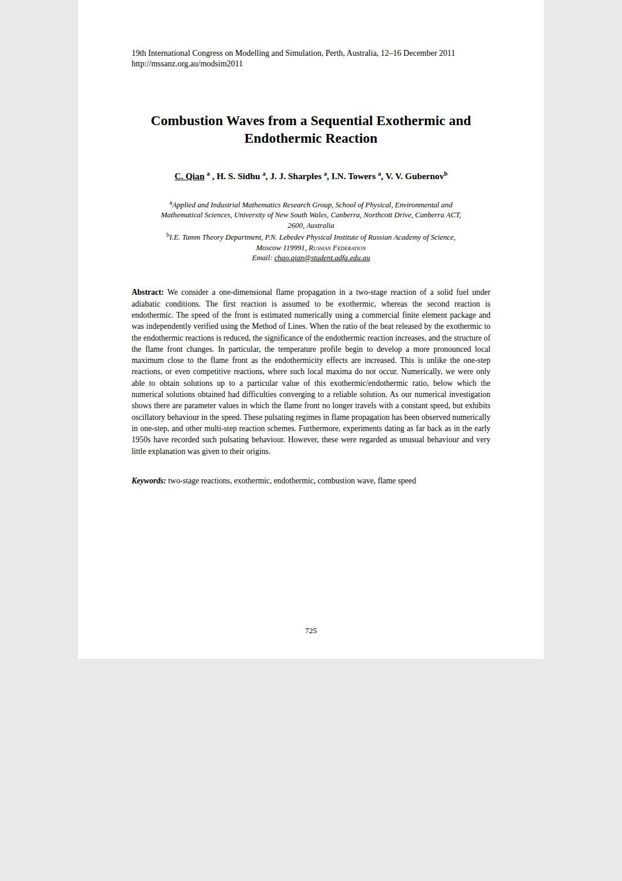19th International Congress on Modelling and Simulation, Perth, Australia, 12–16 December 2011
http://mssanz.org.au/modsim2011
Combustion Waves from a Sequential Exothermic and
Endothermic Reaction
C. Qian a , H. S. Sidhu a, J. J. Sharples a, I.N. Towers a, V. V. Gubernovb
aApplied and Industrial Mathematics Research Group, School of Physical, Environmental and
Mathematical Sciences, University of New South Wales, Canberra, Northcott Drive, Canberra ACT,
2600, Australia
bI.E. Tamm Theory Department, P.N. Lebedev Physical Institute of Russian Academy of Science,
Moscow 119991, Russian Federation
Email: chao.qian@student.adfa.edu.au
Abstract: We consider a one-dimensional flame propagation in a two-stage reaction of a solid fuel under adiabatic conditions. The first reaction is assumed to be exothermic, whereas the second reaction is endothermic. The speed of the front is estimated numerically using a commercial finite element package and was independently verified using the Method of Lines. When the ratio of the heat released by the exothermic to the endothermic reactions is reduced, the significance of the endothermic reaction increases, and the structure of the flame front changes. In particular, the temperature profile begin to develop a more pronounced local maximum close to the flame front as the endothermicity effects are increased. This is unlike the one-step reactions, or even competitive reactions, where such local maxima do not occur. Numerically, we were only able to obtain solutions up to a particular value of this exothermic/endothermic ratio, below which the numerical solutions obtained had difficulties converging to a reliable solution. As our numerical investigation shows there are parameter values in which the flame front no longer travels with a constant speed, but exhibits oscillatory behaviour in the speed. These pulsating regimes in flame propagation has been observed numerically in one-step, and other multi-step reaction schemes. Furthermore, experiments dating as far back as in the early 1950s have recorded such pulsating behaviour. However, these were regarded as unusual behaviour and very little explanation was given to their origins.
Keywords: two-stage reactions, exothermic, endothermic, combustion wave, flame speed
725